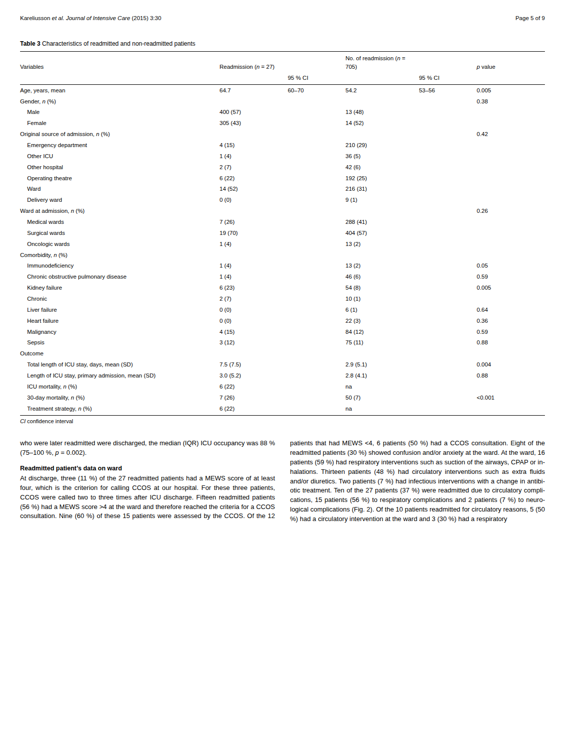Kareliusson et al. Journal of Intensive Care (2015) 3:30
Page 5 of 9
Table 3 Characteristics of readmitted and non-readmitted patients
| Variables | Readmission ( n = 27) | | No. of readmission ( n = 705) | | p value |
| --- | --- | --- | --- | --- | --- |
| | | 95 % CI | | 95 % CI | |
| Age, years, mean | 64.7 | 60–70 | 54.2 | 53–56 | 0.005 |
| Gender, n (%) | | | | | 0.38 |
| Male | 400 (57) | | 13 (48) | | |
| Female | 305 (43) | | 14 (52) | | |
| Original source of admission, n (%) | | | | | 0.42 |
| Emergency department | 4 (15) | | 210 (29) | | |
| Other ICU | 1 (4) | | 36 (5) | | |
| Other hospital | 2 (7) | | 42 (6) | | |
| Operating theatre | 6 (22) | | 192 (25) | | |
| Ward | 14 (52) | | 216 (31) | | |
| Delivery ward | 0 (0) | | 9 (1) | | |
| Ward at admission, n (%) | | | | | 0.26 |
| Medical wards | 7 (26) | | 288 (41) | | |
| Surgical wards | 19 (70) | | 404 (57) | | |
| Oncologic wards | 1 (4) | | 13 (2) | | |
| Comorbidity, n (%) | | | | | |
| Immunodeficiency | 1 (4) | | 13 (2) | | 0.05 |
| Chronic obstructive pulmonary disease | 1 (4) | | 46 (6) | | 0.59 |
| Kidney failure | 6 (23) | | 54 (8) | | 0.005 |
| Chronic | 2 (7) | | 10 (1) | | |
| Liver failure | 0 (0) | | 6 (1) | | 0.64 |
| Heart failure | 0 (0) | | 22 (3) | | 0.36 |
| Malignancy | 4 (15) | | 84 (12) | | 0.59 |
| Sepsis | 3 (12) | | 75 (11) | | 0.88 |
| Outcome | | | | | |
| Total length of ICU stay, days, mean (SD) | 7.5 (7.5) | | 2.9 (5.1) | | 0.004 |
| Length of ICU stay, primary admission, mean (SD) | 3.0 (5.2) | | 2.8 (4.1) | | 0.88 |
| ICU mortality, n (%) | 6 (22) | | na | | |
| 30-day mortality, n (%) | 7 (26) | | 50 (7) | | <0.001 |
| Treatment strategy, n (%) | 6 (22) | | na | | |
CI confidence interval
who were later readmitted were discharged, the median (IQR) ICU occupancy was 88 % (75–100 %, p = 0.002).
Readmitted patient’s data on ward
At discharge, three (11 %) of the 27 readmitted patients had a MEWS score of at least four, which is the criterion for calling CCOS at our hospital. For these three patients, CCOS were called two to three times after ICU discharge. Fifteen readmitted patients (56 %) had a MEWS score >4 at the ward and therefore reached the criteria for a CCOS consultation. Nine (60 %) of these 15 patients were assessed by the CCOS. Of the 12 patients that had MEWS <4, 6 patients (50 %) had a CCOS consultation. Eight of the readmitted patients (30 %) showed confusion and/or anxiety at the ward. At the ward, 16 patients (59 %) had respiratory interventions such as suction of the airways, CPAP or inhalations. Thirteen patients (48 %) had circulatory interventions such as extra fluids and/or diuretics. Two patients (7 %) had infectious interventions with a change in antibiotic treatment. Ten of the 27 patients (37 %) were readmitted due to circulatory complications, 15 patients (56 %) to respiratory complications and 2 patients (7 %) to neurological complications (Fig. 2). Of the 10 patients readmitted for circulatory reasons, 5 (50 %) had a circulatory intervention at the ward and 3 (30 %) had a respiratory